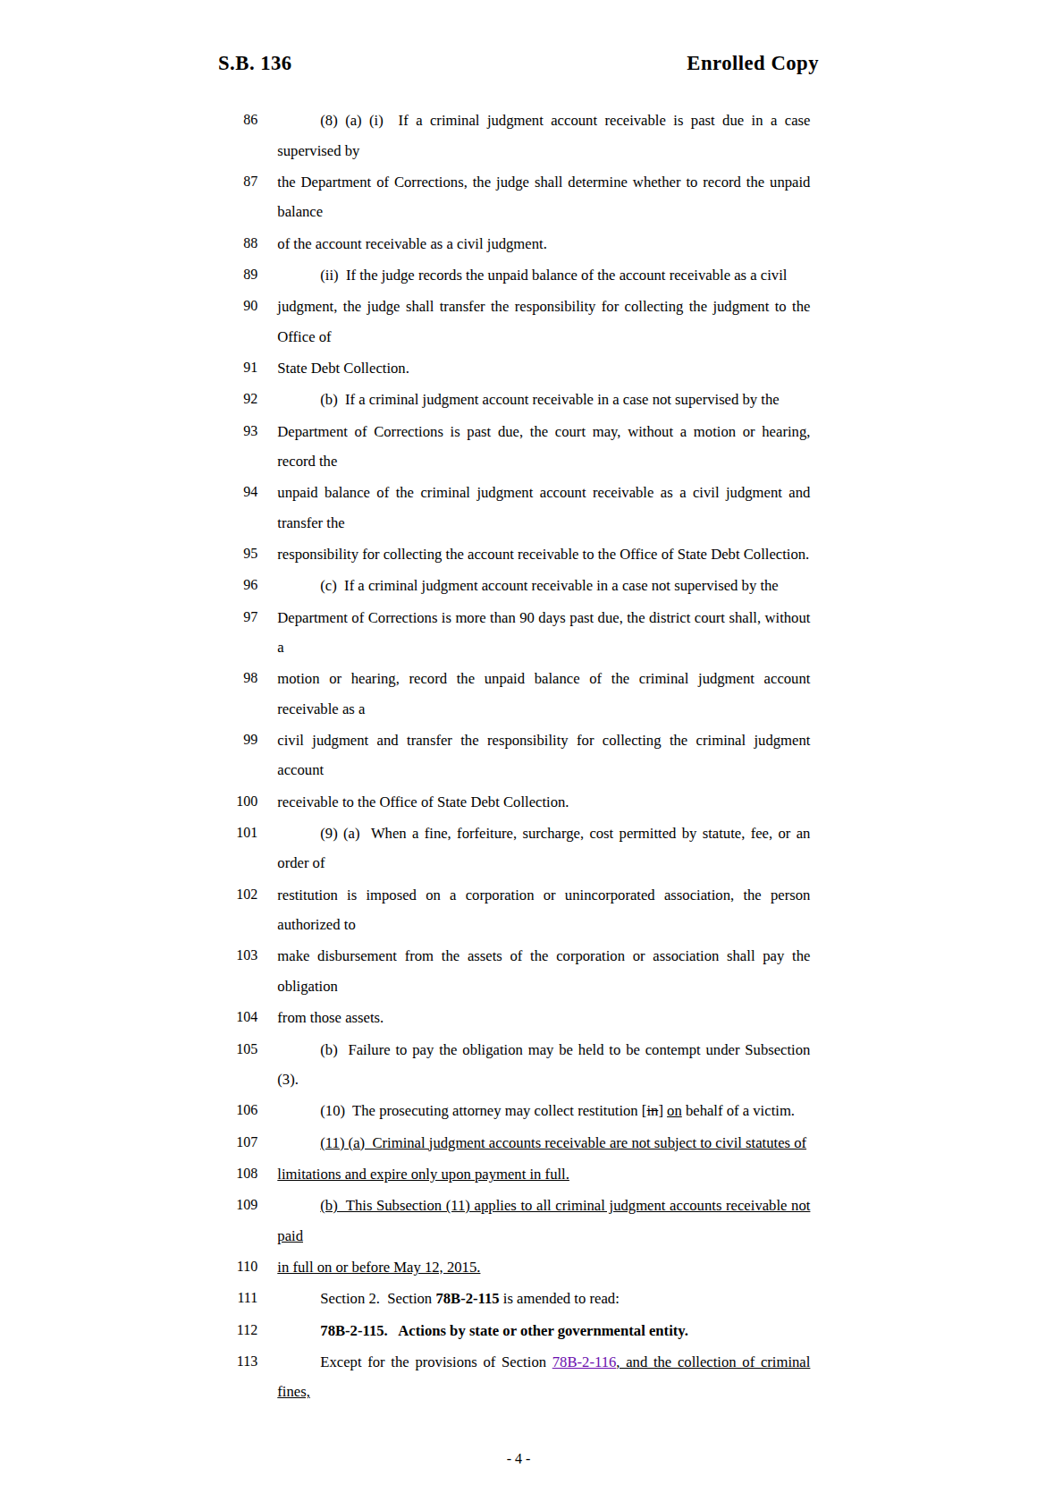S.B. 136 Enrolled Copy
| 86 | (8) (a) (i) If a criminal judgment account receivable is past due in a case supervised by |
| 87 | the Department of Corrections, the judge shall determine whether to record the unpaid balance |
| 88 | of the account receivable as a civil judgment. |
| 89 | (ii) If the judge records the unpaid balance of the account receivable as a civil |
| 90 | judgment, the judge shall transfer the responsibility for collecting the judgment to the Office of |
| 91 | State Debt Collection. |
| 92 | (b) If a criminal judgment account receivable in a case not supervised by the |
| 93 | Department of Corrections is past due, the court may, without a motion or hearing, record the |
| 94 | unpaid balance of the criminal judgment account receivable as a civil judgment and transfer the |
| 95 | responsibility for collecting the account receivable to the Office of State Debt Collection. |
| 96 | (c) If a criminal judgment account receivable in a case not supervised by the |
| 97 | Department of Corrections is more than 90 days past due, the district court shall, without a |
| 98 | motion or hearing, record the unpaid balance of the criminal judgment account receivable as a |
| 99 | civil judgment and transfer the responsibility for collecting the criminal judgment account |
| 100 | receivable to the Office of State Debt Collection. |
| 101 | (9) (a) When a fine, forfeiture, surcharge, cost permitted by statute, fee, or an order of |
| 102 | restitution is imposed on a corporation or unincorporated association, the person authorized to |
| 103 | make disbursement from the assets of the corporation or association shall pay the obligation |
| 104 | from those assets. |
| 105 | (b) Failure to pay the obligation may be held to be contempt under Subsection (3). |
| 106 | (10) The prosecuting attorney may collect restitution [ in ] on behalf of a victim. |
| 107 | (11) (a) Criminal judgment accounts receivable are not subject to civil statutes of |
| 108 | limitations and expire only upon payment in full. |
| 109 | (b) This Subsection (11) applies to all criminal judgment accounts receivable not paid |
| 110 | in full on or before May 12, 2015. |
| 111 | Section 2. Section 78B-2-115 is amended to read: |
| 112 | 78B-2-115. Actions by state or other governmental entity. |
| 113 | Except for the provisions of Section 78B-2-116 , and the collection of criminal fines, |
- 4 -